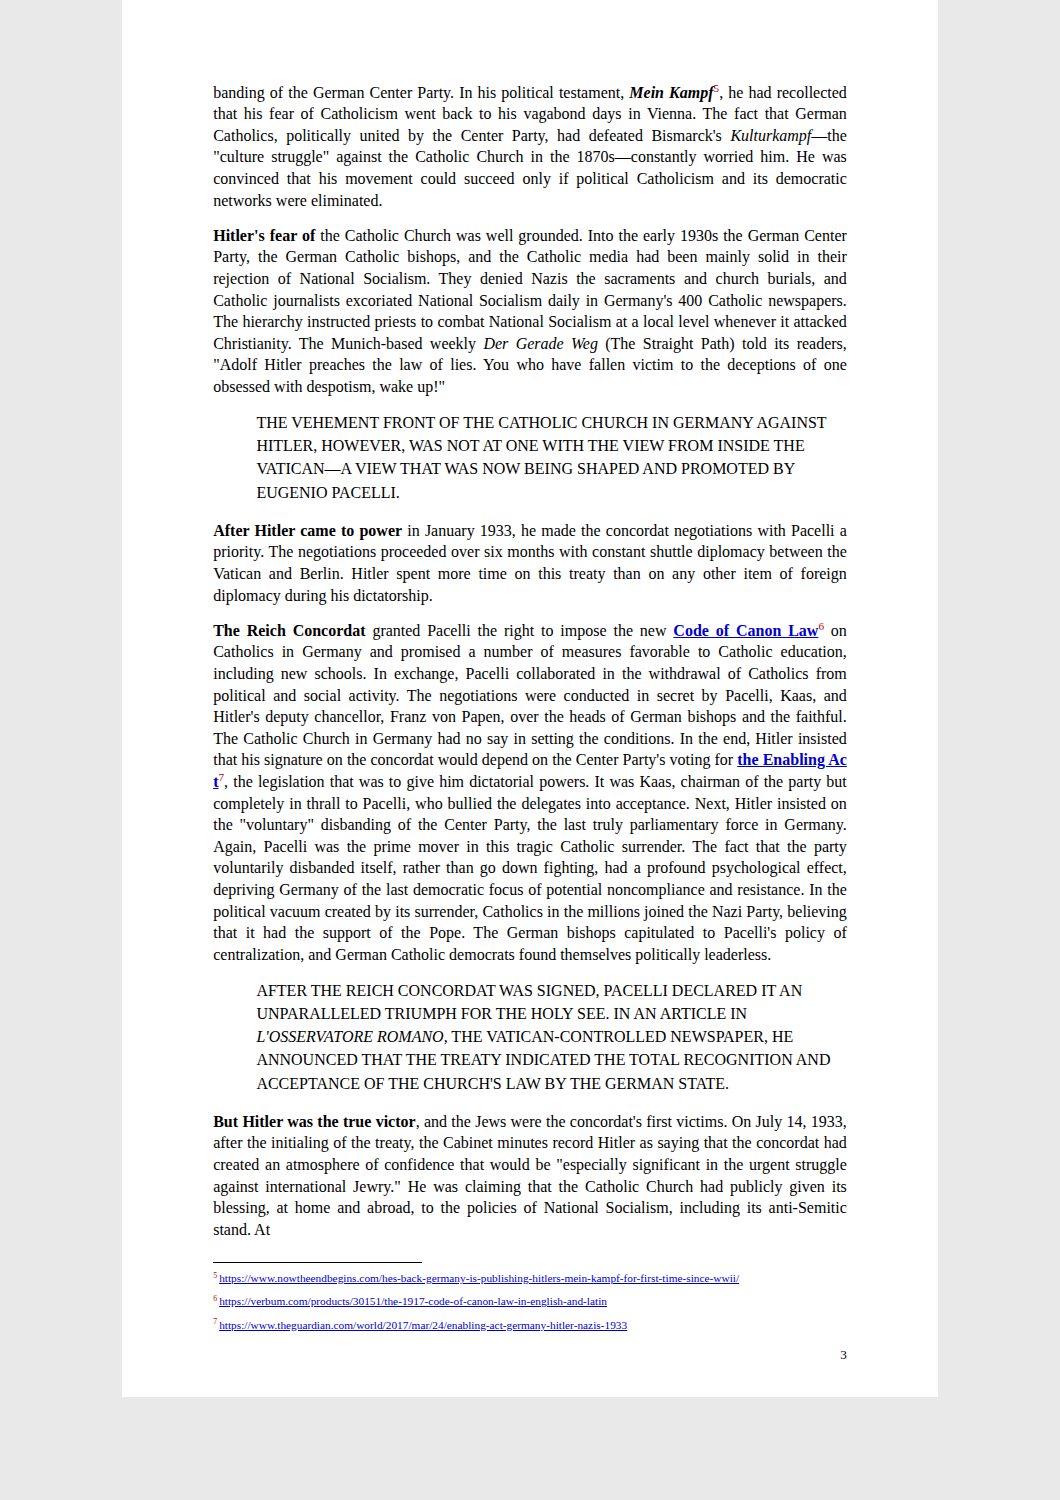banding of the German Center Party. In his political testament, Mein Kampf5, he had recollected that his fear of Catholicism went back to his vagabond days in Vienna. The fact that German Catholics, politically united by the Center Party, had defeated Bismarck's Kulturkampf—the "culture struggle" against the Catholic Church in the 1870s—constantly worried him. He was convinced that his movement could succeed only if political Catholicism and its democratic networks were eliminated.
Hitler's fear of the Catholic Church was well grounded. Into the early 1930s the German Center Party, the German Catholic bishops, and the Catholic media had been mainly solid in their rejection of National Socialism. They denied Nazis the sacraments and church burials, and Catholic journalists excoriated National Socialism daily in Germany's 400 Catholic newspapers. The hierarchy instructed priests to combat National Socialism at a local level whenever it attacked Christianity. The Munich-based weekly Der Gerade Weg (The Straight Path) told its readers, "Adolf Hitler preaches the law of lies. You who have fallen victim to the deceptions of one obsessed with despotism, wake up!"
THE VEHEMENT FRONT OF THE CATHOLIC CHURCH IN GERMANY AGAINST HITLER, HOWEVER, WAS NOT AT ONE WITH THE VIEW FROM INSIDE THE VATICAN—A VIEW THAT WAS NOW BEING SHAPED AND PROMOTED BY EUGENIO PACELLI.
After Hitler came to power in January 1933, he made the concordat negotiations with Pacelli a priority. The negotiations proceeded over six months with constant shuttle diplomacy between the Vatican and Berlin. Hitler spent more time on this treaty than on any other item of foreign diplomacy during his dictatorship.
The Reich Concordat granted Pacelli the right to impose the new Code of Canon Law6 on Catholics in Germany and promised a number of measures favorable to Catholic education, including new schools. In exchange, Pacelli collaborated in the withdrawal of Catholics from political and social activity. The negotiations were conducted in secret by Pacelli, Kaas, and Hitler's deputy chancellor, Franz von Papen, over the heads of German bishops and the faithful. The Catholic Church in Germany had no say in setting the conditions. In the end, Hitler insisted that his signature on the concordat would depend on the Center Party's voting for the Enabling Act7, the legislation that was to give him dictatorial powers. It was Kaas, chairman of the party but completely in thrall to Pacelli, who bullied the delegates into acceptance. Next, Hitler insisted on the "voluntary" disbanding of the Center Party, the last truly parliamentary force in Germany. Again, Pacelli was the prime mover in this tragic Catholic surrender. The fact that the party voluntarily disbanded itself, rather than go down fighting, had a profound psychological effect, depriving Germany of the last democratic focus of potential noncompliance and resistance. In the political vacuum created by its surrender, Catholics in the millions joined the Nazi Party, believing that it had the support of the Pope. The German bishops capitulated to Pacelli's policy of centralization, and German Catholic democrats found themselves politically leaderless.
AFTER THE REICH CONCORDAT WAS SIGNED, PACELLI DECLARED IT AN UNPARALLELED TRIUMPH FOR THE HOLY SEE. IN AN ARTICLE IN L'OSSERVATORE ROMANO, THE VATICAN-CONTROLLED NEWSPAPER, HE ANNOUNCED THAT THE TREATY INDICATED THE TOTAL RECOGNITION AND ACCEPTANCE OF THE CHURCH'S LAW BY THE GERMAN STATE.
But Hitler was the true victor, and the Jews were the concordat's first victims. On July 14, 1933, after the initialing of the treaty, the Cabinet minutes record Hitler as saying that the concordat had created an atmosphere of confidence that would be "especially significant in the urgent struggle against international Jewry." He was claiming that the Catholic Church had publicly given its blessing, at home and abroad, to the policies of National Socialism, including its anti-Semitic stand. At
5https://www.nowtheendbegins.com/hes-back-germany-is-publishing-hitlers-mein-kampf-for-first-time-since-wwii/
6https://verbum.com/products/30151/the-1917-code-of-canon-law-in-english-and-latin
7https://www.theguardian.com/world/2017/mar/24/enabling-act-germany-hitler-nazis-1933
3